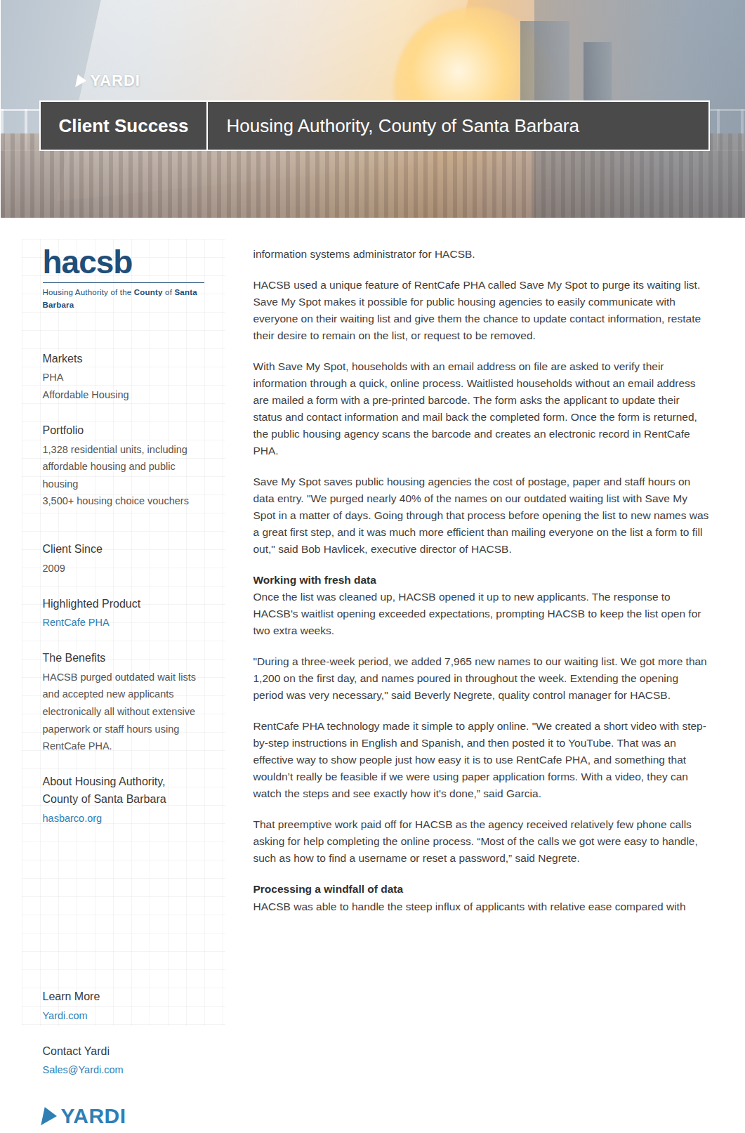YARDI
Client Success
Housing Authority, County of Santa Barbara
hacsb
Housing Authority of the County of Santa Barbara
Markets
PHA
Affordable Housing
Portfolio
1,328 residential units, including affordable housing and public housing
3,500+ housing choice vouchers
Client Since
2009
Highlighted Product
RentCafe PHA
The Benefits
HACSB purged outdated wait lists and accepted new applicants electronically all without extensive paperwork or staff hours using RentCafe PHA.
About Housing Authority, County of Santa Barbara
hasbarco.org
Learn More
Yardi.com
Contact Yardi
Sales@Yardi.com
YARDI
information systems administrator for HACSB.
HACSB used a unique feature of RentCafe PHA called Save My Spot to purge its waiting list. Save My Spot makes it possible for public housing agencies to easily communicate with everyone on their waiting list and give them the chance to update contact information, restate their desire to remain on the list, or request to be removed.
With Save My Spot, households with an email address on file are asked to verify their information through a quick, online process. Waitlisted households without an email address are mailed a form with a pre-printed barcode. The form asks the applicant to update their status and contact information and mail back the completed form. Once the form is returned, the public housing agency scans the barcode and creates an electronic record in RentCafe PHA.
Save My Spot saves public housing agencies the cost of postage, paper and staff hours on data entry. "We purged nearly 40% of the names on our outdated waiting list with Save My Spot in a matter of days. Going through that process before opening the list to new names was a great first step, and it was much more efficient than mailing everyone on the list a form to fill out," said Bob Havlicek, executive director of HACSB.
Working with fresh data
Once the list was cleaned up, HACSB opened it up to new applicants. The response to HACSB's waitlist opening exceeded expectations, prompting HACSB to keep the list open for two extra weeks.
"During a three-week period, we added 7,965 new names to our waiting list. We got more than 1,200 on the first day, and names poured in throughout the week. Extending the opening period was very necessary," said Beverly Negrete, quality control manager for HACSB.
RentCafe PHA technology made it simple to apply online. "We created a short video with step-by-step instructions in English and Spanish, and then posted it to YouTube. That was an effective way to show people just how easy it is to use RentCafe PHA, and something that wouldn’t really be feasible if we were using paper application forms. With a video, they can watch the steps and see exactly how it's done,” said Garcia.
That preemptive work paid off for HACSB as the agency received relatively few phone calls asking for help completing the online process. “Most of the calls we got were easy to handle, such as how to find a username or reset a password,” said Negrete.
Processing a windfall of data
HACSB was able to handle the steep influx of applicants with relative ease compared with